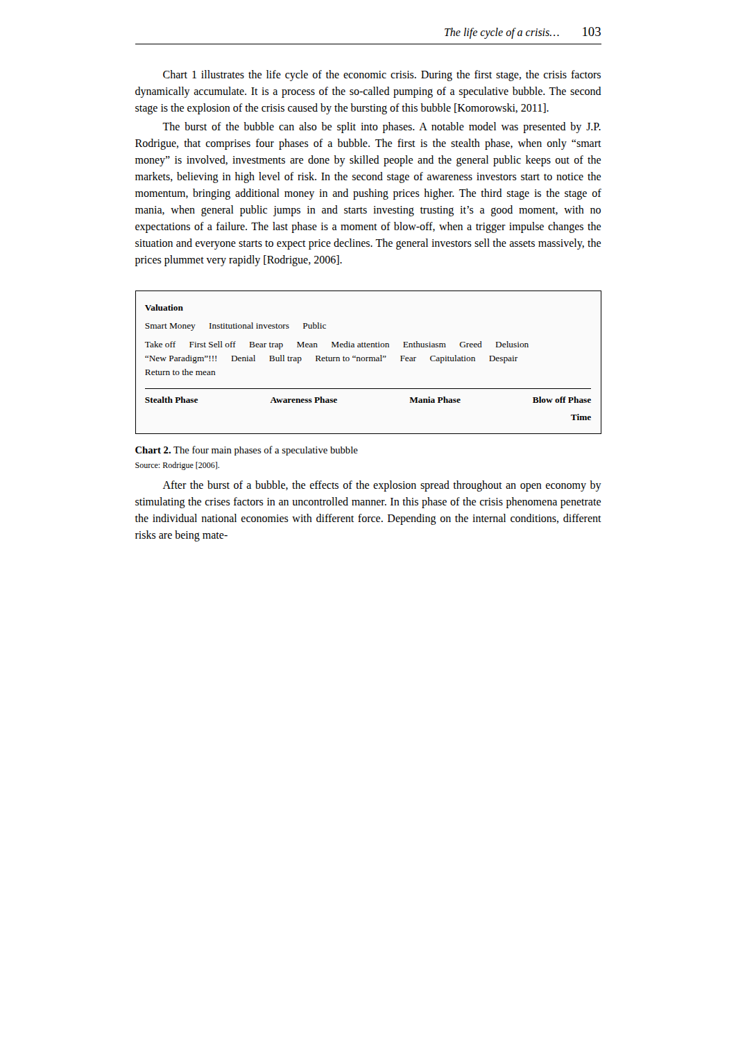The life cycle of a crisis… 103
Chart 1 illustrates the life cycle of the economic crisis. During the first stage, the crisis factors dynamically accumulate. It is a process of the so-called pumping of a speculative bubble. The second stage is the explosion of the crisis caused by the bursting of this bubble [Komorowski, 2011].
The burst of the bubble can also be split into phases. A notable model was presented by J.P. Rodrigue, that comprises four phases of a bubble. The first is the stealth phase, when only “smart money” is involved, investments are done by skilled people and the general public keeps out of the markets, believing in high level of risk. In the second stage of awareness investors start to notice the momentum, bringing additional money in and pushing prices higher. The third stage is the stage of mania, when general public jumps in and starts investing trusting it’s a good moment, with no expectations of a failure. The last phase is a moment of blow-off, when a trigger impulse changes the situation and everyone starts to expect price declines. The general investors sell the assets massively, the prices plummet very rapidly [Rodrigue, 2006].
Valuation
Smart Money
Institutional investors
Public
Take off
First Sell off
Bear trap
Mean
Media attention
Enthusiasm
Greed
Delusion
“New Paradigm”!!!
Denial
Bull trap
Return to “normal”
Fear
Capitulation
Despair
Return to the mean
Stealth Phase Awareness Phase Mania Phase Blow off Phase
Time
Chart 2. The four main phases of a speculative bubble
Source: Rodrigue [2006].
After the burst of a bubble, the effects of the explosion spread throughout an open economy by stimulating the crises factors in an uncontrolled manner. In this phase of the crisis phenomena penetrate the individual national economies with different force. Depending on the internal conditions, different risks are being mate-